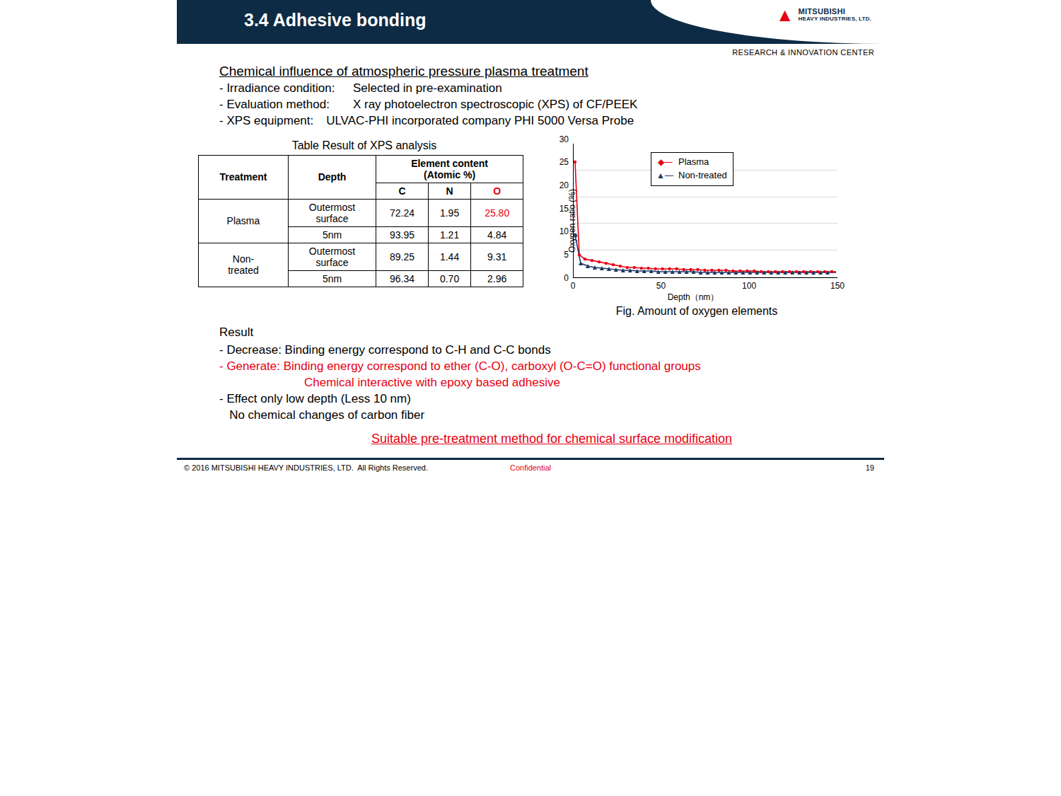3.4 Adhesive bonding
▲ MITSUBISHIHEAVY INDUSTRIES, LTD.
RESEARCH & INNOVATION CENTER
Chemical influence of atmospheric pressure plasma treatment
- Irradiance condition: Selected in pre-examination
- Evaluation method: X ray photoelectron spectroscopic (XPS) of CF/PEEK
- XPS equipment: ULVAC-PHI incorporated company PHI 5000 Versa Probe
Table Result of XPS analysis
| Treatment | Depth | Element content (Atomic %) |
| --- | --- | --- |
| C | N | O |
| Plasma | Outermost surface | 72.24 | 1.95 | 25.80 |
| 5nm | 93.95 | 1.21 | 4.84 |
| Non- treated | Outermost surface | 89.25 | 1.44 | 9.31 |
| 5nm | 96.34 | 0.70 | 2.96 |
Oxygen ratio (%)
30 25 20 15 10 5 0
◆—Plasma
▲—Non-treated
0 50 100 150
Depth（nm）
Fig. Amount of oxygen elements
Result
- Decrease: Binding energy correspond to C-H and C-C bonds
- Generate: Binding energy correspond to ether (C-O), carboxyl (O-C=O) functional groups
Chemical interactive with epoxy based adhesive
- Effect only low depth (Less 10 nm)
No chemical changes of carbon fiber
Suitable pre-treatment method for chemical surface modification
© 2016 MITSUBISHI HEAVY INDUSTRIES, LTD. All Rights Reserved.
Confidential
19